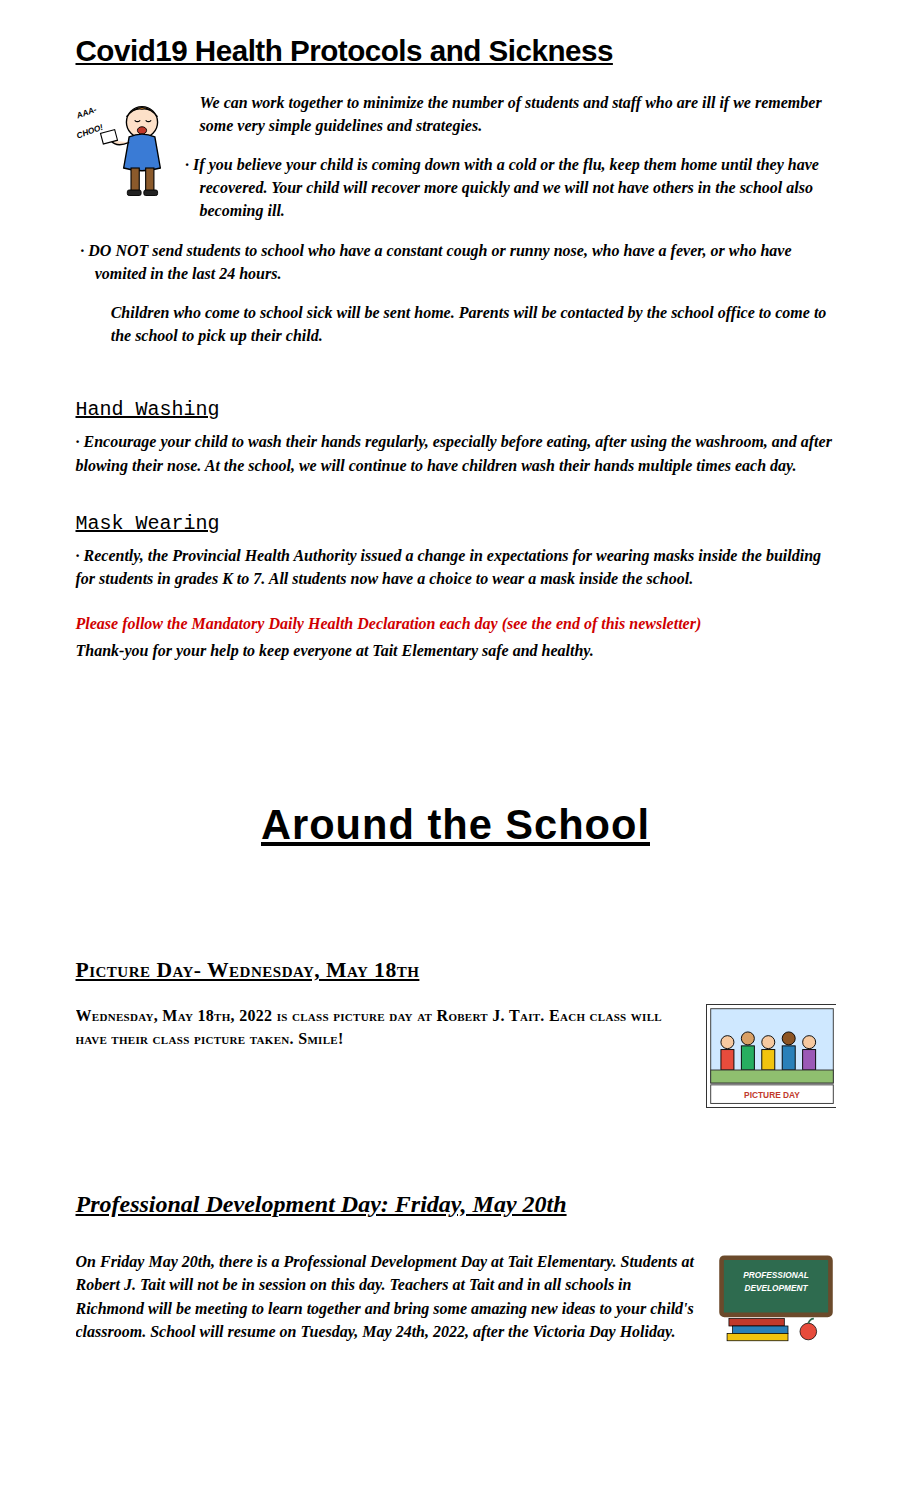Covid19 Health Protocols and Sickness
AAA- CHOO!
We can work together to minimize the number of students and staff who are ill if we remember some very simple guidelines and strategies.
· If you believe your child is coming down with a cold or the flu, keep them home until they have recovered. Your child will recover more quickly and we will not have others in the school also becoming ill.
· DO NOT send students to school who have a constant cough or runny nose, who have a fever, or who have vomited in the last 24 hours.
Children who come to school sick will be sent home. Parents will be contacted by the school office to come to the school to pick up their child.
Hand Washing
· Encourage your child to wash their hands regularly, especially before eating, after using the washroom, and after blowing their nose. At the school, we will continue to have children wash their hands multiple times each day.
Mask Wearing
· Recently, the Provincial Health Authority issued a change in expectations for wearing masks inside the building for students in grades K to 7. All students now have a choice to wear a mask inside the school.
Please follow the Mandatory Daily Health Declaration each day (see the end of this newsletter)
Thank-you for your help to keep everyone at Tait Elementary safe and healthy.
Around the School
Picture Day- Wednesday, May 18th
PICTURE DAY
Wednesday, May 18th, 2022 is class picture day at Robert J. Tait. Each class will have their class picture taken. Smile!
Professional Development Day: Friday, May 20th
PROFESSIONAL DEVELOPMENT
On Friday May 20th, there is a Professional Development Day at Tait Elementary. Students at Robert J. Tait will not be in session on this day. Teachers at Tait and in all schools in Richmond will be meeting to learn together and bring some amazing new ideas to your child's classroom. School will resume on Tuesday, May 24th, 2022, after the Victoria Day Holiday.